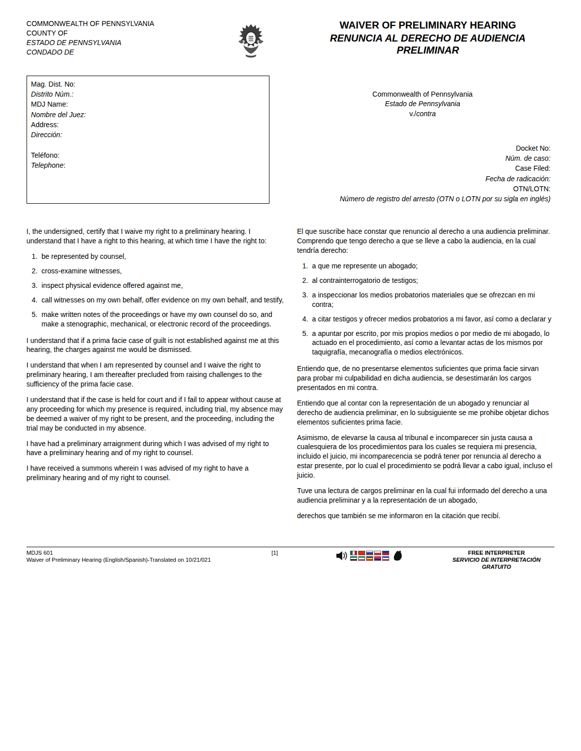COMMONWEALTH OF PENNSYLVANIA
COUNTY OF
ESTADO DE PENNSYLVANIA
CONDADO DE
WAIVER OF PRELIMINARY HEARING
RENUNCIA AL DERECHO DE AUDIENCIA PRELIMINAR
Mag. Dist. No:
Distrito Núm.:
MDJ Name:
Nombre del Juez:
Address:
Dirección:
Teléfono:
Telephone:
Commonwealth of Pennsylvania
Estado de Pennsylvania
v./contra
Docket No:
Núm. de caso:
Case Filed:
Fecha de radicación:
OTN/LOTN:
Número de registro del arresto (OTN o LOTN por su sigla en inglés)
I, the undersigned, certify that I waive my right to a preliminary hearing. I understand that I have a right to this hearing, at which time I have the right to:
be represented by counsel,
cross-examine witnesses,
inspect physical evidence offered against me,
call witnesses on my own behalf, offer evidence on my own behalf, and testify,
make written notes of the proceedings or have my own counsel do so, and make a stenographic, mechanical, or electronic record of the proceedings.
I understand that if a prima facie case of guilt is not established against me at this hearing, the charges against me would be dismissed.
I understand that when I am represented by counsel and I waive the right to preliminary hearing, I am thereafter precluded from raising challenges to the sufficiency of the prima facie case.
I understand that if the case is held for court and if I fail to appear without cause at any proceeding for which my presence is required, including trial, my absence may be deemed a waiver of my right to be present, and the proceeding, including the trial may be conducted in my absence.
I have had a preliminary arraignment during which I was advised of my right to have a preliminary hearing and of my right to counsel.
I have received a summons wherein I was advised of my right to have a preliminary hearing and of my right to counsel.
El que suscribe hace constar que renuncio al derecho a una audiencia preliminar. Comprendo que tengo derecho a que se lleve a cabo la audiencia, en la cual tendría derecho:
a que me represente un abogado;
al contrainterrogatorio de testigos;
a inspeccionar los medios probatorios materiales que se ofrezcan en mi contra;
a citar testigos y ofrecer medios probatorios a mi favor, así como a declarar y
a apuntar por escrito, por mis propios medios o por medio de mi abogado, lo actuado en el procedimiento, así como a levantar actas de los mismos por taquigrafía, mecanografía o medios electrónicos.
Entiendo que, de no presentarse elementos suficientes que prima facie sirvan para probar mi culpabilidad en dicha audiencia, se desestimarán los cargos presentados en mi contra.
Entiendo que al contar con la representación de un abogado y renunciar al derecho de audiencia preliminar, en lo subsiguiente se me prohibe objetar dichos elementos suficientes prima facie.
Asimismo, de elevarse la causa al tribunal e incomparecer sin justa causa a cualesquiera de los procedimientos para los cuales se requiera mi presencia, incluido el juicio, mi incomparecencia se podrá tener por renuncia al derecho a estar presente, por lo cual el procedimiento se podrá llevar a cabo igual, incluso el juicio.
Tuve una lectura de cargos preliminar en la cual fui informado del derecho a una audiencia preliminar y a la representación de un abogado,
derechos que también se me informaron en la citación que recibí.
MDJS 601
Waiver of Preliminary Hearing (English/Spanish)-Translated on 10/21/021
[1]
FREE INTERPRETER
SERVICIO DE INTERPRETACIÓN GRATUITO